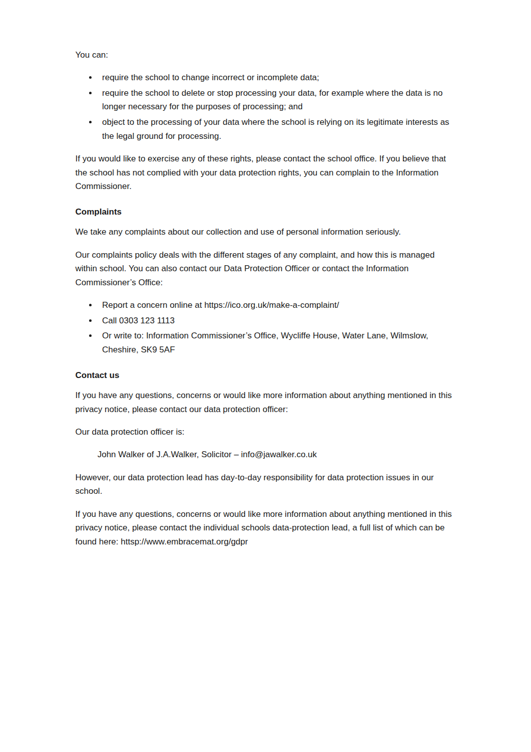You can:
require the school to change incorrect or incomplete data;
require the school to delete or stop processing your data, for example where the data is no longer necessary for the purposes of processing; and
object to the processing of your data where the school is relying on its legitimate interests as the legal ground for processing.
If you would like to exercise any of these rights, please contact the school office. If you believe that the school has not complied with your data protection rights, you can complain to the Information Commissioner.
Complaints
We take any complaints about our collection and use of personal information seriously.
Our complaints policy deals with the different stages of any complaint, and how this is managed within school. You can also contact our Data Protection Officer or contact the Information Commissioner’s Office:
Report a concern online at https://ico.org.uk/make-a-complaint/
Call 0303 123 1113
Or write to: Information Commissioner’s Office, Wycliffe House, Water Lane, Wilmslow, Cheshire, SK9 5AF
Contact us
If you have any questions, concerns or would like more information about anything mentioned in this privacy notice, please contact our data protection officer:
Our data protection officer is:
John Walker of J.A.Walker, Solicitor – info@jawalker.co.uk
However, our data protection lead has day-to-day responsibility for data protection issues in our school.
If you have any questions, concerns or would like more information about anything mentioned in this privacy notice, please contact the individual schools data-protection lead, a full list of which can be found here: httsp://www.embracemat.org/gdpr